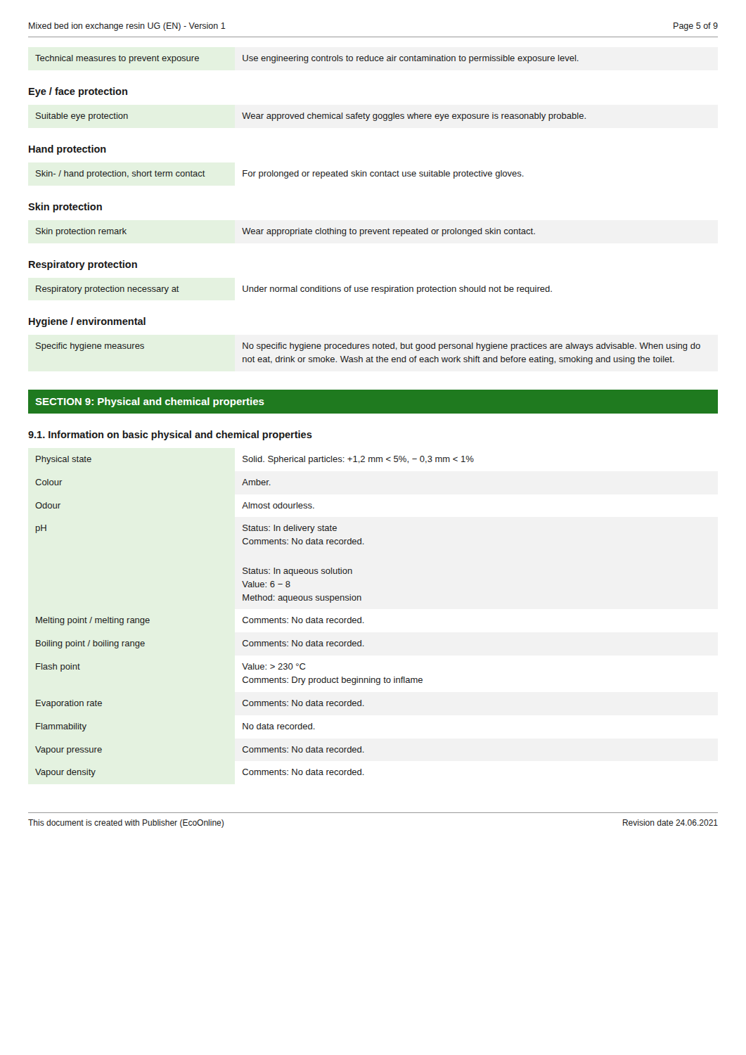Mixed bed ion exchange resin UG (EN) - Version 1 Page 5 of 9
| Technical measures to prevent exposure | Use engineering controls to reduce air contamination to permissible exposure level. |
Eye / face protection
| Suitable eye protection | Wear approved chemical safety goggles where eye exposure is reasonably probable. |
Hand protection
| Skin- / hand protection, short term contact | For prolonged or repeated skin contact use suitable protective gloves. |
Skin protection
| Skin protection remark | Wear appropriate clothing to prevent repeated or prolonged skin contact. |
Respiratory protection
| Respiratory protection necessary at | Under normal conditions of use respiration protection should not be required. |
Hygiene / environmental
| Specific hygiene measures | No specific hygiene procedures noted, but good personal hygiene practices are always advisable. When using do not eat, drink or smoke. Wash at the end of each work shift and before eating, smoking and using the toilet. |
SECTION 9: Physical and chemical properties
9.1. Information on basic physical and chemical properties
| Physical state | Solid. Spherical particles: +1,2 mm < 5%, − 0,3 mm < 1% |
| Colour | Amber. |
| Odour | Almost odourless. |
| pH | Status: In delivery state Comments: No data recorded. Status: In aqueous solution Value: 6 − 8 Method: aqueous suspension |
| Melting point / melting range | Comments: No data recorded. |
| Boiling point / boiling range | Comments: No data recorded. |
| Flash point | Value: > 230 °C Comments: Dry product beginning to inflame |
| Evaporation rate | Comments: No data recorded. |
| Flammability | No data recorded. |
| Vapour pressure | Comments: No data recorded. |
| Vapour density | Comments: No data recorded. |
This document is created with Publisher (EcoOnline) Revision date 24.06.2021